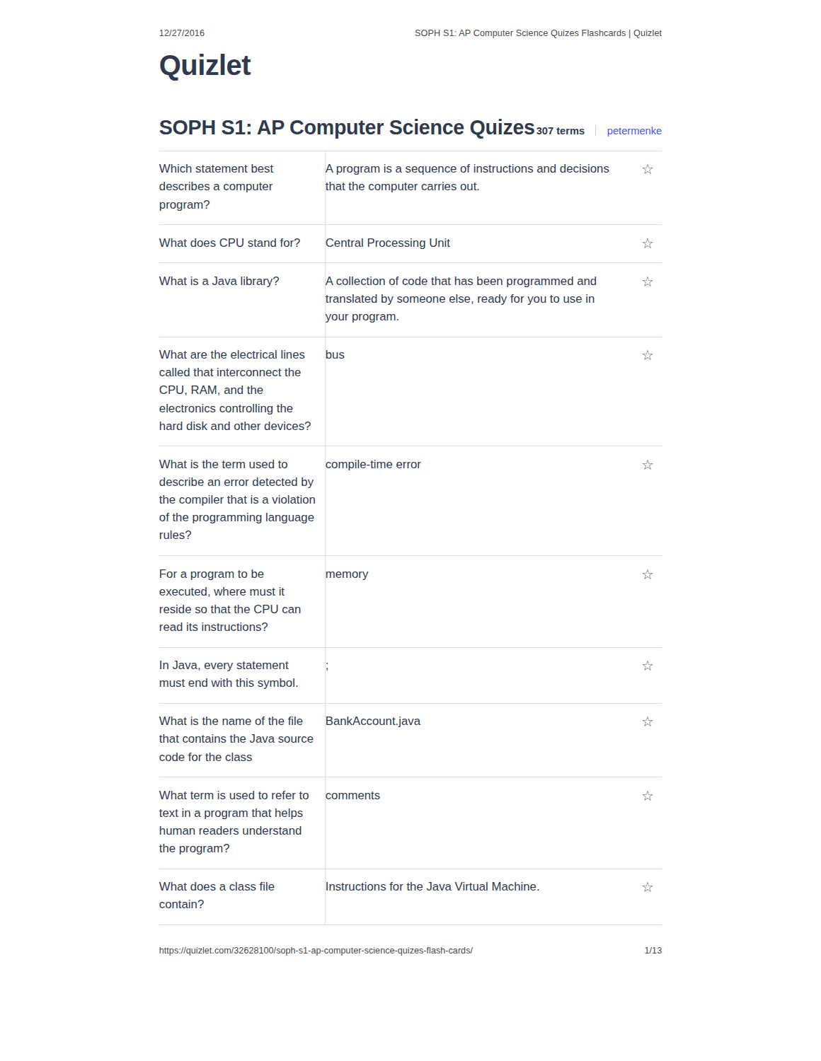12/27/2016 SOPH S1: AP Computer Science Quizes Flashcards | Quizlet
Quizlet
SOPH S1: AP Computer Science Quizes
307 terms petermenke
| Which statement best describes a computer program? | A program is a sequence of instructions and decisions that the computer carries out. | ☆ |
| What does CPU stand for? | Central Processing Unit | ☆ |
| What is a Java library? | A collection of code that has been programmed and translated by someone else, ready for you to use in your program. | ☆ |
| What are the electrical lines called that interconnect the CPU, RAM, and the electronics controlling the hard disk and other devices? | bus | ☆ |
| What is the term used to describe an error detected by the compiler that is a violation of the programming language rules? | compile-time error | ☆ |
| For a program to be executed, where must it reside so that the CPU can read its instructions? | memory | ☆ |
| In Java, every statement must end with this symbol. | ; | ☆ |
| What is the name of the file that contains the Java source code for the class | BankAccount.java | ☆ |
| What term is used to refer to text in a program that helps human readers understand the program? | comments | ☆ |
| What does a class file contain? | Instructions for the Java Virtual Machine. | ☆ |
https://quizlet.com/32628100/soph-s1-ap-computer-science-quizes-flash-cards/ 1/13